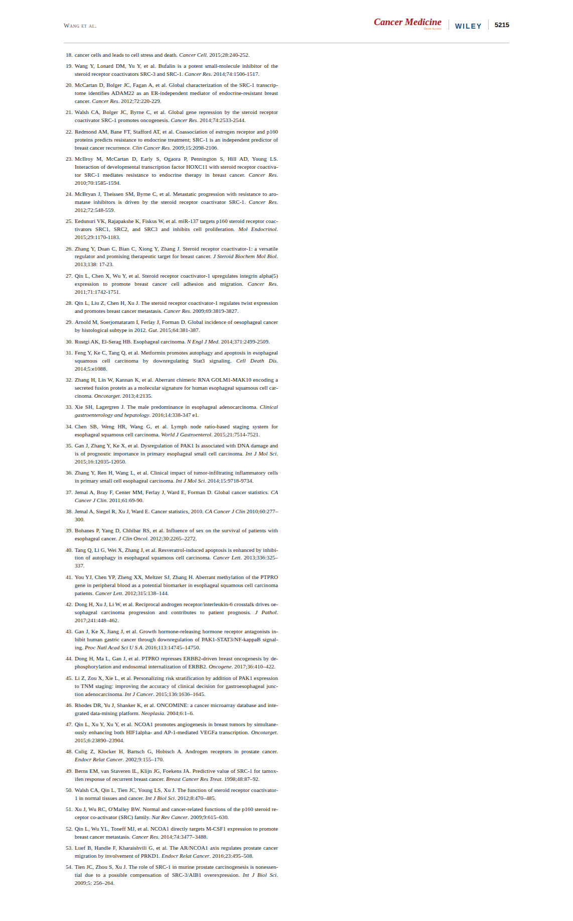Wang et al.
Cancer MedicineOpen Access WILEY 5215
18. cancer cells and leads to cell stress and death. Cancer Cell. 2015;28:240-252.
19. Wang Y, Lonard DM, Yu Y, et al. Bufalin is a potent small-molecule inhibitor of the steroid receptor coactivators SRC-3 and SRC-1. Cancer Res. 2014;74:1506-1517.
20. McCartan D, Bolger JC, Fagan A, et al. Global characterization of the SRC-1 transcriptome identifies ADAM22 as an ER-independent mediator of endocrine-resistant breast cancer. Cancer Res. 2012;72:220-229.
21. Walsh CA, Bolger JC, Byrne C, et al. Global gene repression by the steroid receptor coactivator SRC-1 promotes oncogenesis. Cancer Res. 2014;74:2533-2544.
22. Redmond AM, Bane FT, Stafford AT, et al. Coassociation of estrogen receptor and p160 proteins predicts resistance to endocrine treatment; SRC-1 is an independent predictor of breast cancer recurrence. Clin Cancer Res. 2009;15:2098-2106.
23. McIlroy M, McCartan D, Early S, Ogaora P, Pennington S, Hill AD, Young LS. Interaction of developmental transcription factor HOXC11 with steroid receptor coactivator SRC-1 mediates resistance to endocrine therapy in breast cancer. Cancer Res. 2010;70:1585-1594.
24. McBryan J, Theissen SM, Byrne C, et al. Metastatic progression with resistance to aromatase inhibitors is driven by the steroid receptor coactivator SRC-1. Cancer Res. 2012;72:548-559.
25. Eedunuri VK, Rajapakshe K, Fiskus W, et al. miR-137 targets p160 steroid receptor coactivators SRC1, SRC2, and SRC3 and inhibits cell proliferation. Mol Endocrinol. 2015;29:1170-1183.
26. Zhang Y, Duan C, Bian C, Xiong Y, Zhang J. Steroid receptor coactivator-1: a versatile regulator and promising therapeutic target for breast cancer. J Steroid Biochem Mol Biol. 2013;138: 17-23.
27. Qin L, Chen X, Wu Y, et al. Steroid receptor coactivator-1 upregulates integrin alpha(5) expression to promote breast cancer cell adhesion and migration. Cancer Res. 2011;71:1742-1751.
28. Qin L, Liu Z, Chen H, Xu J. The steroid receptor coactivator-1 regulates twist expression and promotes breast cancer metastasis. Cancer Res. 2009;69:3819-3827.
29. Arnold M, Soerjomataram I, Ferlay J, Forman D. Global incidence of oesophageal cancer by histological subtype in 2012. Gut. 2015;64:381-387.
30. Rustgi AK, El-Serag HB. Esophageal carcinoma. N Engl J Med. 2014;371:2499-2509.
31. Feng Y, Ke C, Tang Q, et al. Metformin promotes autophagy and apoptosis in esophageal squamous cell carcinoma by downregulating Stat3 signaling. Cell Death Dis. 2014;5:e1088.
32. Zhang H, Lin W, Kannan K, et al. Aberrant chimeric RNA GOLM1-MAK10 encoding a secreted fusion protein as a molecular signature for human esophageal squamous cell carcinoma. Oncotarget. 2013;4:2135.
33. Xie SH, Lagergren J. The male predominance in esophageal adenocarcinoma. Clinical gastroenterology and hepatology. 2016;14:338-347 e1.
34. Chen SB, Weng HR, Wang G, et al. Lymph node ratio-based staging system for esophageal squamous cell carcinoma. World J Gastroenterol. 2015;21:7514-7521.
35. Gan J, Zhang Y, Ke X, et al. Dysregulation of PAK1 Is associated with DNA damage and is of prognostic importance in primary esophageal small cell carcinoma. Int J Mol Sci. 2015;16:12035-12050.
36. Zhang Y, Ren H, Wang L, et al. Clinical impact of tumor-infiltrating inflammatory cells in primary small cell esophageal carcinoma. Int J Mol Sci. 2014;15:9718-9734.
37. Jemal A, Bray F, Center MM, Ferlay J, Ward E, Forman D. Global cancer statistics. CA Cancer J Clin. 2011;61:69-90.
38. Jemal A, Siegel R, Xu J, Ward E. Cancer statistics, 2010. CA Cancer J Clin 2010;60:277–300.
39. Bohanes P, Yang D, Chhibar RS, et al. Influence of sex on the survival of patients with esophageal cancer. J Clin Oncol. 2012;30:2265–2272.
40. Tang Q, Li G, Wei X, Zhang J, et al. Resveratrol-induced apoptosis is enhanced by inhibition of autophagy in esophageal squamous cell carcinoma. Cancer Lett. 2013;336:325–337.
41. You YJ, Chen YP, Zheng XX, Meltzer SJ, Zhang H. Aberrant methylation of the PTPRO gene in peripheral blood as a potential biomarker in esophageal squamous cell carcinoma patients. Cancer Lett. 2012;315:138–144.
42. Dong H, Xu J, Li W, et al. Reciprocal androgen receptor/interleukin-6 crosstalk drives oesophageal carcinoma progression and contributes to patient prognosis. J Pathol. 2017;241:448–462.
43. Gan J, Ke X, Jiang J, et al. Growth hormone-releasing hormone receptor antagonists inhibit human gastric cancer through downregulation of PAK1-STAT3/NF-kappaB signaling. Proc Natl Acad Sci U S A. 2016;113:14745–14750.
44. Dong H, Ma L, Gan J, et al. PTPRO represses ERBB2-driven breast oncogenesis by dephosphorylation and endosomal internalization of ERBB2. Oncogene. 2017;36:410–422.
45. Li Z, Zou X, Xie L, et al. Personalizing risk stratification by addition of PAK1 expression to TNM staging: improving the accuracy of clinical decision for gastroesophageal junction adenocarcinoma. Int J Cancer. 2015;136:1636–1645.
46. Rhodes DR, Yu J, Shanker K, et al. ONCOMINE: a cancer microarray database and integrated data-mining platform. Neoplasia. 2004;6:1–6.
47. Qin L, Xu Y, Xu Y, et al. NCOA1 promotes angiogenesis in breast tumors by simultaneously enhancing both HIF1alpha- and AP-1-mediated VEGFa transcription. Oncotarget. 2015;6:23890–23904.
48. Culig Z, Klocker H, Bartsch G, Hobisch A. Androgen receptors in prostate cancer. Endocr Relat Cancer. 2002;9:155–170.
49. Berns EM, van Staveren IL, Klijn JG, Foekens JA. Predictive value of SRC-1 for tamoxifen response of recurrent breast cancer. Breast Cancer Res Treat. 1998;48:87–92.
50. Walsh CA, Qin L, Tien JC, Young LS, Xu J. The function of steroid receptor coactivator-1 in normal tissues and cancer. Int J Biol Sci. 2012;8:470–485.
51. Xu J, Wu RC, O'Malley BW. Normal and cancer-related functions of the p160 steroid receptor co-activator (SRC) family. Nat Rev Cancer. 2009;9:615–630.
52. Qin L, Wu YL, Toneff MJ, et al. NCOA1 directly targets M-CSF1 expression to promote breast cancer metastasis. Cancer Res. 2014;74:3477–3488.
53. Luef B, Handle F, Kharaishvili G, et al. The AR/NCOA1 axis regulates prostate cancer migration by involvement of PRKD1. Endocr Relat Cancer. 2016;23:495–508.
54. Tien JC, Zhou S, Xu J. The role of SRC-1 in murine prostate carcinogenesis is nonessential due to a possible compensation of SRC-3/AIB1 overexpression. Int J Biol Sci. 2009;5: 256–264.